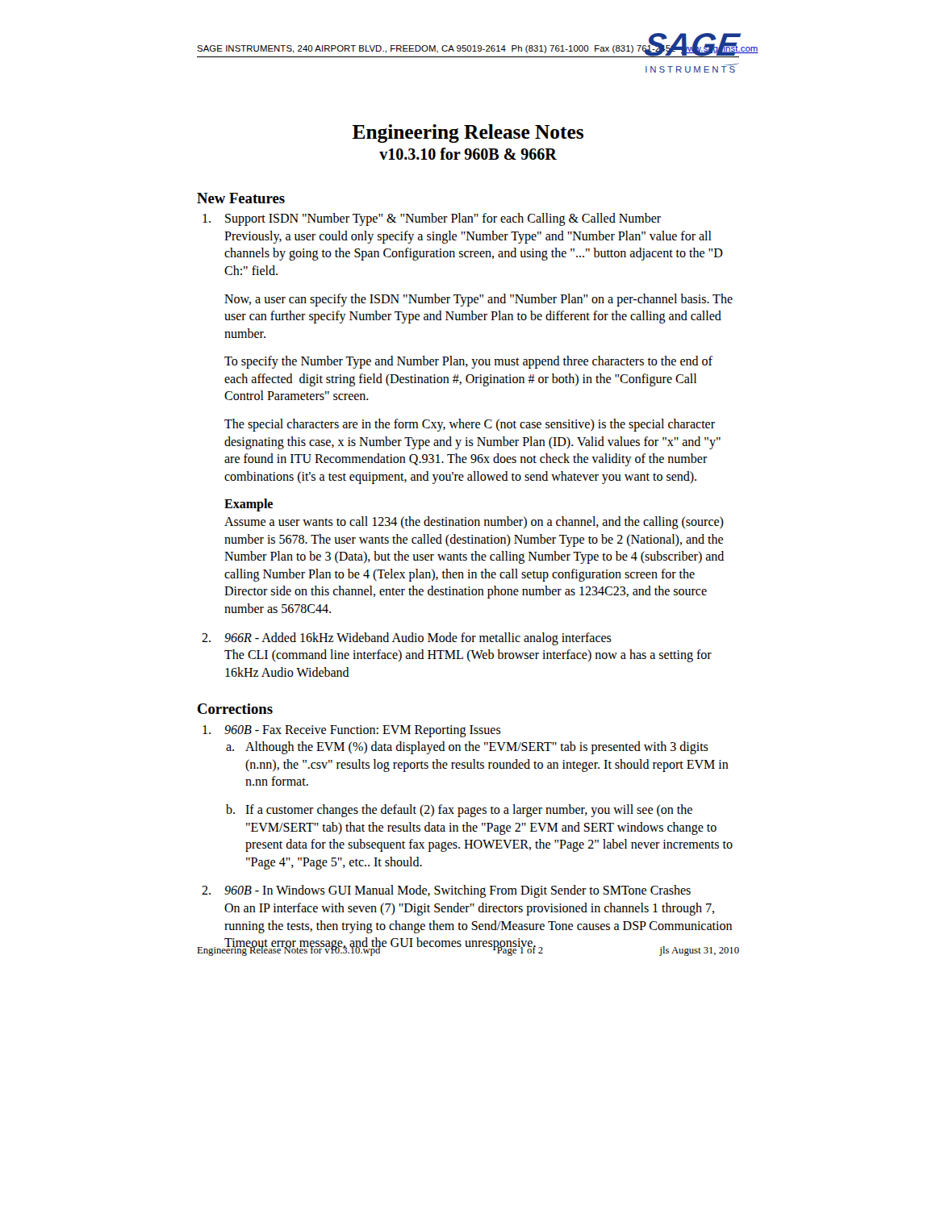SAGE INSTRUMENTS
SAGE INSTRUMENTS, 240 AIRPORT BLVD., FREEDOM, CA 95019-2614 Ph (831) 761-1000 Fax (831) 761-2452 www.sageinst.com
Engineering Release Notes v10.3.10 for 960B & 966R
New Features
Support ISDN "Number Type" & "Number Plan" for each Calling & Called Number
Previously, a user could only specify a single "Number Type" and "Number Plan" value for all channels by going to the Span Configuration screen, and using the "..." button adjacent to the "D Ch:" field.
Now, a user can specify the ISDN "Number Type" and "Number Plan" on a per-channel basis. The user can further specify Number Type and Number Plan to be different for the calling and called number.
To specify the Number Type and Number Plan, you must append three characters to the end of each affected digit string field (Destination #, Origination # or both) in the "Configure Call Control Parameters" screen.
The special characters are in the form Cxy, where C (not case sensitive) is the special character designating this case, x is Number Type and y is Number Plan (ID). Valid values for "x" and "y" are found in ITU Recommendation Q.931. The 96x does not check the validity of the number combinations (it's a test equipment, and you're allowed to send whatever you want to send).
Example
Assume a user wants to call 1234 (the destination number) on a channel, and the calling (source) number is 5678. The user wants the called (destination) Number Type to be 2 (National), and the Number Plan to be 3 (Data), but the user wants the calling Number Type to be 4 (subscriber) and calling Number Plan to be 4 (Telex plan), then in the call setup configuration screen for the Director side on this channel, enter the destination phone number as 1234C23, and the source number as 5678C44.
966R - Added 16kHz Wideband Audio Mode for metallic analog interfaces
The CLI (command line interface) and HTML (Web browser interface) now a has a setting for 16kHz Audio Wideband
Corrections
960B - Fax Receive Function: EVM Reporting Issues
Although the EVM (%) data displayed on the "EVM/SERT" tab is presented with 3 digits (n.nn), the ".csv" results log reports the results rounded to an integer. It should report EVM in n.nn format.
If a customer changes the default (2) fax pages to a larger number, you will see (on the "EVM/SERT" tab) that the results data in the "Page 2" EVM and SERT windows change to present data for the subsequent fax pages. HOWEVER, the "Page 2" label never increments to "Page 4", "Page 5", etc.. It should.
960B - In Windows GUI Manual Mode, Switching From Digit Sender to SMTone Crashes
On an IP interface with seven (7) "Digit Sender" directors provisioned in channels 1 through 7, running the tests, then trying to change them to Send/Measure Tone causes a DSP Communication Timeout error message, and the GUI becomes unresponsive.
Engineering Release Notes for v10.3.10.wpd Page 1 of 2 jls August 31, 2010